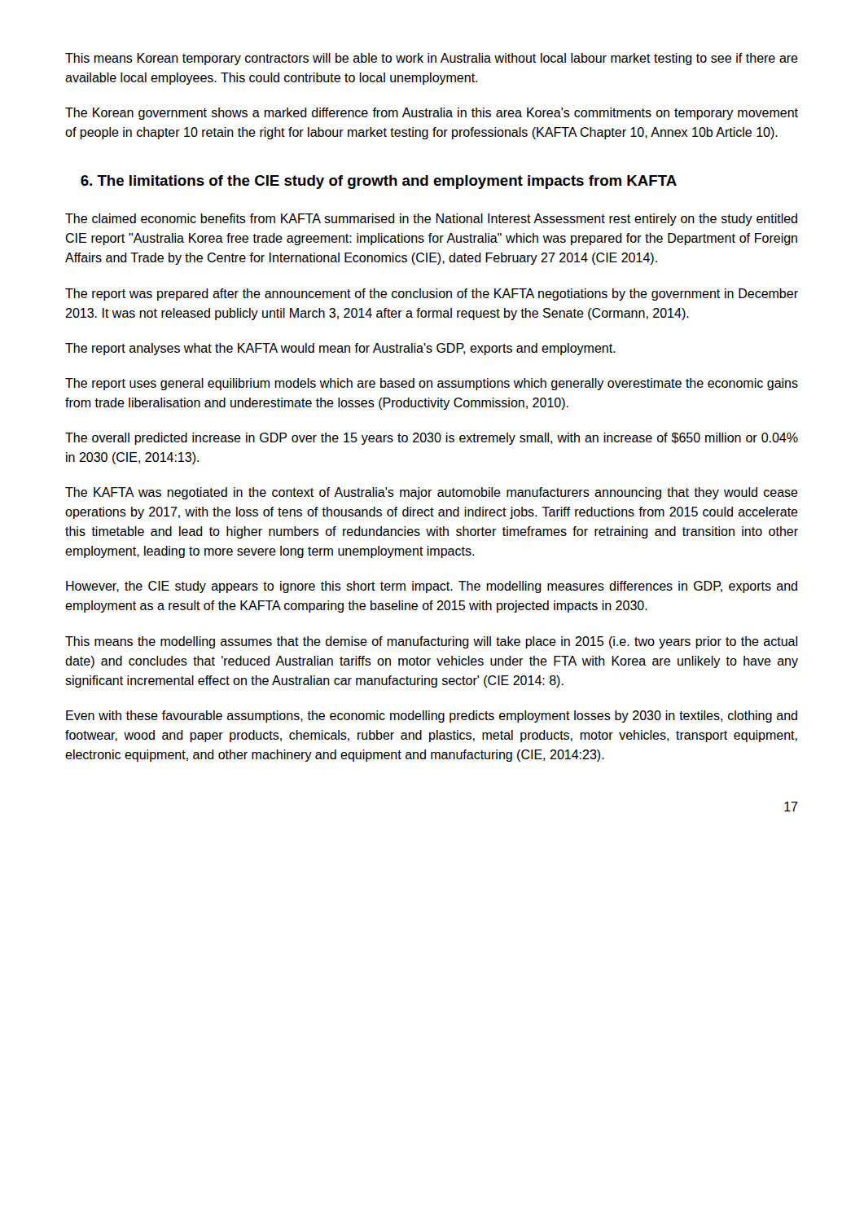This means Korean temporary contractors will be able to work in Australia without local labour market testing to see if there are available local employees. This could contribute to local unemployment.
The Korean government shows a marked difference from Australia in this area Korea's commitments on temporary movement of people in chapter 10 retain the right for labour market testing for professionals (KAFTA Chapter 10, Annex 10b Article 10).
6. The limitations of the CIE study of growth and employment impacts from KAFTA
The claimed economic benefits from KAFTA summarised in the National Interest Assessment rest entirely on the study entitled CIE report "Australia Korea free trade agreement: implications for Australia" which was prepared for the Department of Foreign Affairs and Trade by the Centre for International Economics (CIE), dated February 27 2014 (CIE 2014).
The report was prepared after the announcement of the conclusion of the KAFTA negotiations by the government in December 2013. It was not released publicly until March 3, 2014 after a formal request by the Senate (Cormann, 2014).
The report analyses what the KAFTA would mean for Australia's GDP, exports and employment.
The report uses general equilibrium models which are based on assumptions which generally overestimate the economic gains from trade liberalisation and underestimate the losses (Productivity Commission, 2010).
The overall predicted increase in GDP over the 15 years to 2030 is extremely small, with an increase of $650 million or 0.04% in 2030 (CIE, 2014:13).
The KAFTA was negotiated in the context of Australia's major automobile manufacturers announcing that they would cease operations by 2017, with the loss of tens of thousands of direct and indirect jobs. Tariff reductions from 2015 could accelerate this timetable and lead to higher numbers of redundancies with shorter timeframes for retraining and transition into other employment, leading to more severe long term unemployment impacts.
However, the CIE study appears to ignore this short term impact. The modelling measures differences in GDP, exports and employment as a result of the KAFTA comparing the baseline of 2015 with projected impacts in 2030.
This means the modelling assumes that the demise of manufacturing will take place in 2015 (i.e. two years prior to the actual date) and concludes that 'reduced Australian tariffs on motor vehicles under the FTA with Korea are unlikely to have any significant incremental effect on the Australian car manufacturing sector' (CIE 2014: 8).
Even with these favourable assumptions, the economic modelling predicts employment losses by 2030 in textiles, clothing and footwear, wood and paper products, chemicals, rubber and plastics, metal products, motor vehicles, transport equipment, electronic equipment, and other machinery and equipment and manufacturing (CIE, 2014:23).
17